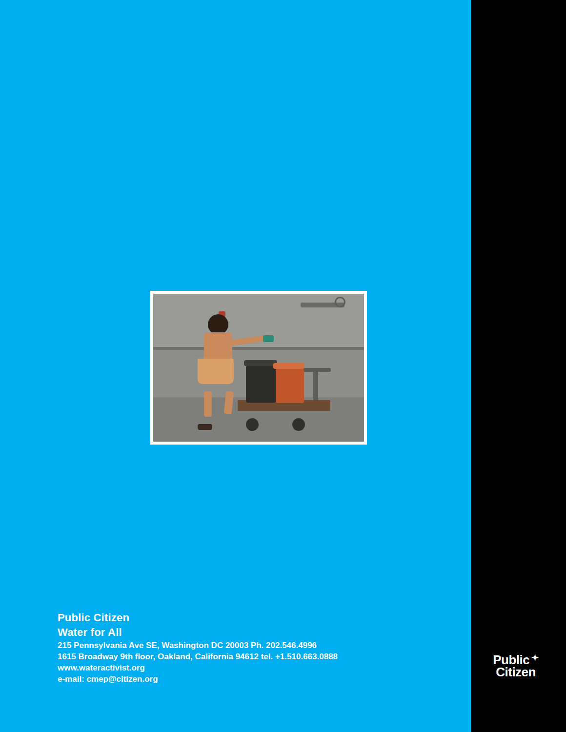Public Citizen
Water for All
215 Pennsylvania Ave SE, Washington DC 20003 Ph. 202.546.4996
1615 Broadway 9th floor, Oakland, California 94612 tel. +1.510.663.0888
www.wateractivist.org
e-mail: cmep@citizen.org
Public✦ Citizen